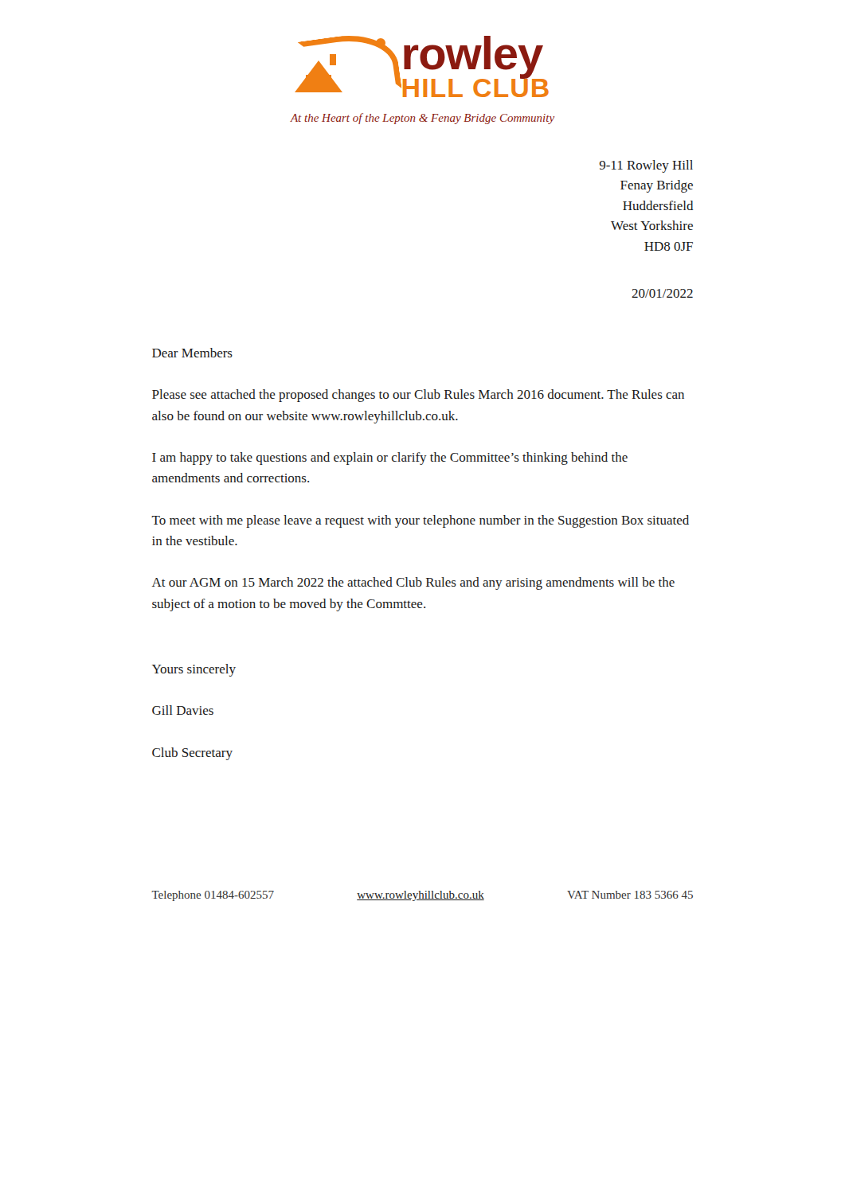rowley HILL CLUB
At the Heart of the Lepton & Fenay Bridge Community
9-11 Rowley Hill
Fenay Bridge
Huddersfield
West Yorkshire
HD8 0JF
20/01/2022
Dear Members
Please see attached the proposed changes to our Club Rules March 2016 document. The Rules can also be found on our website www.rowleyhillclub.co.uk.
I am happy to take questions and explain or clarify the Committee’s thinking behind the amendments and corrections.
To meet with me please leave a request with your telephone number in the Suggestion Box situated in the vestibule.
At our AGM on 15 March 2022 the attached Club Rules and any arising amendments will be the subject of a motion to be moved by the Commttee.
Yours sincerely
Gill Davies
Club Secretary
Telephone 01484-602557 www.rowleyhillclub.co.uk VAT Number 183 5366 45